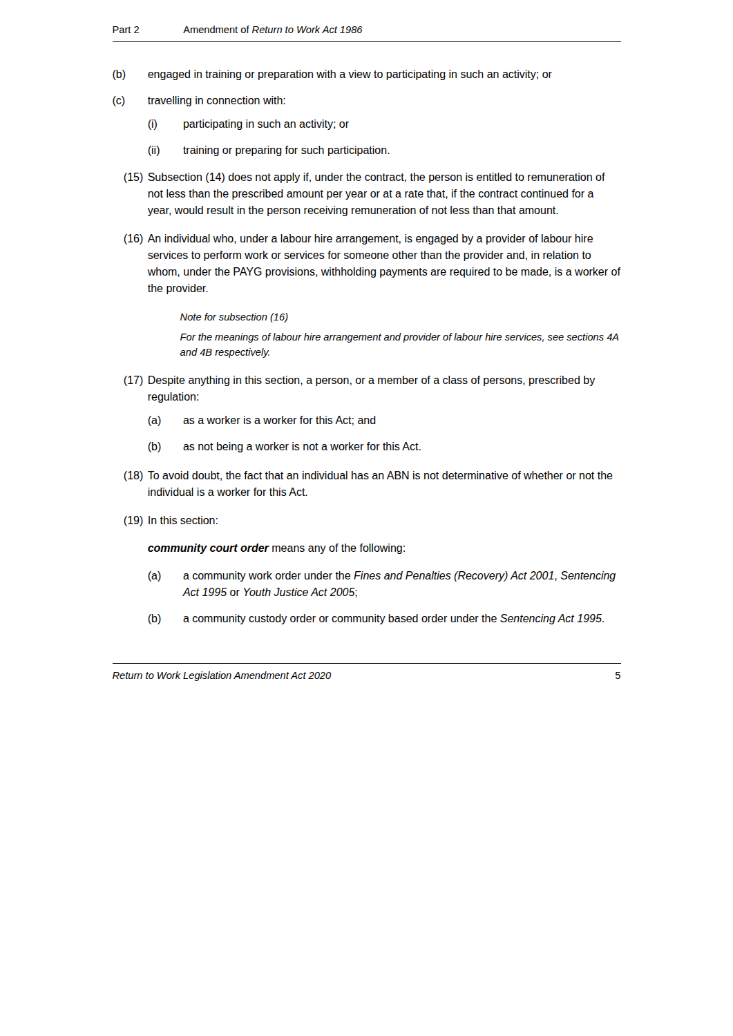Part 2 Amendment of Return to Work Act 1986
(b) engaged in training or preparation with a view to participating in such an activity; or
(c) travelling in connection with:
(i) participating in such an activity; or
(ii) training or preparing for such participation.
(15) Subsection (14) does not apply if, under the contract, the person is entitled to remuneration of not less than the prescribed amount per year or at a rate that, if the contract continued for a year, would result in the person receiving remuneration of not less than that amount.
(16) An individual who, under a labour hire arrangement, is engaged by a provider of labour hire services to perform work or services for someone other than the provider and, in relation to whom, under the PAYG provisions, withholding payments are required to be made, is a worker of the provider.
Note for subsection (16)
For the meanings of labour hire arrangement and provider of labour hire services, see sections 4A and 4B respectively.
(17) Despite anything in this section, a person, or a member of a class of persons, prescribed by regulation:
(a) as a worker is a worker for this Act; and
(b) as not being a worker is not a worker for this Act.
(18) To avoid doubt, the fact that an individual has an ABN is not determinative of whether or not the individual is a worker for this Act.
(19) In this section:
community court order means any of the following:
(a) a community work order under the Fines and Penalties (Recovery) Act 2001, Sentencing Act 1995 or Youth Justice Act 2005;
(b) a community custody order or community based order under the Sentencing Act 1995.
Return to Work Legislation Amendment Act 2020 5